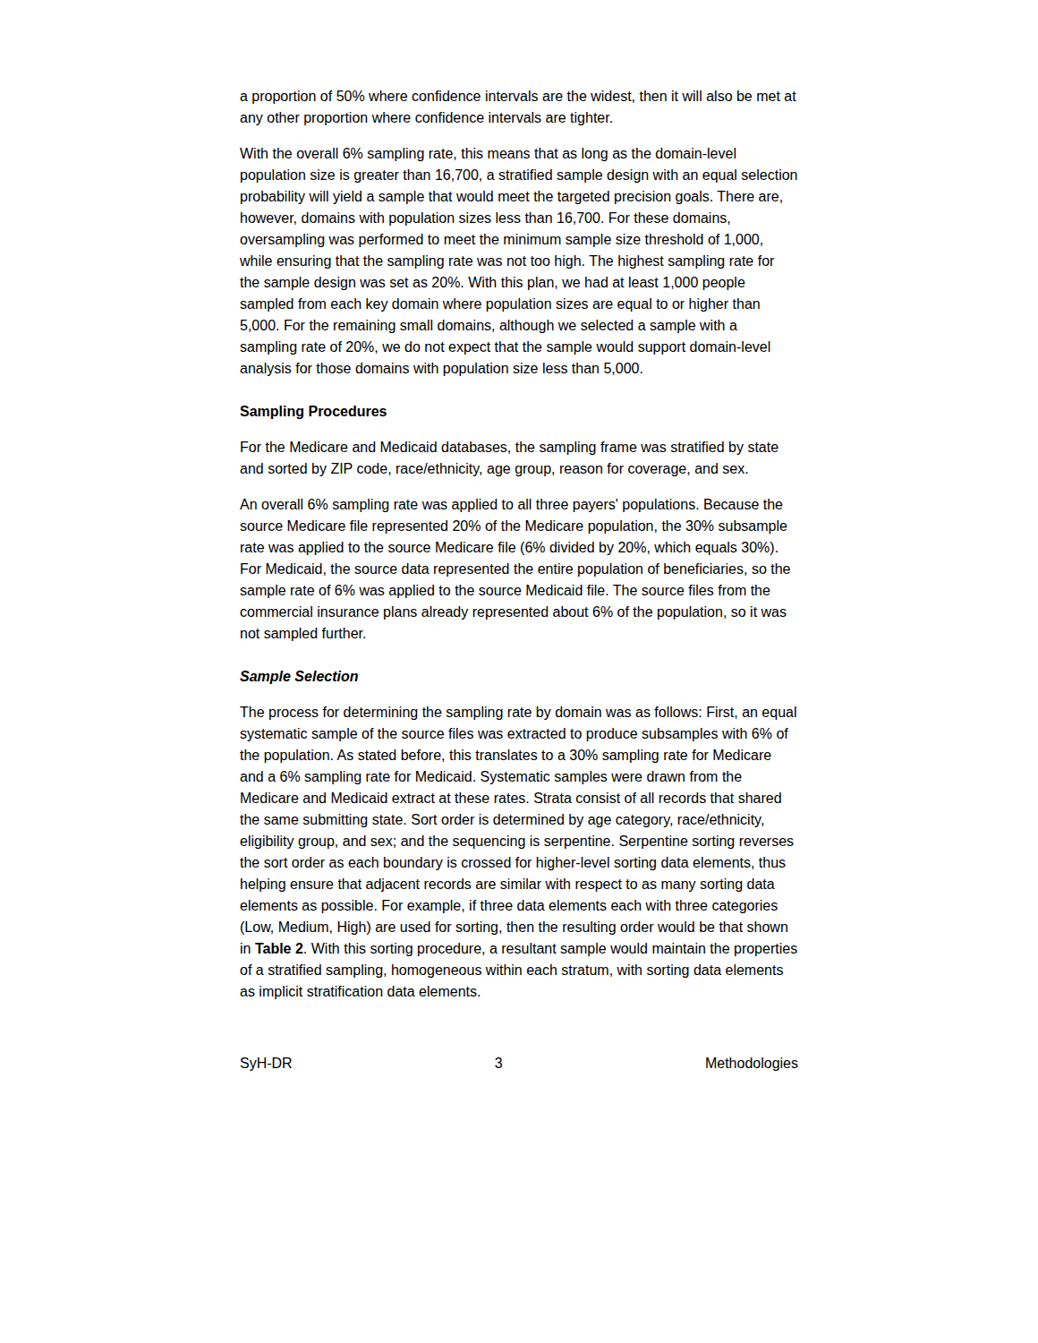a proportion of 50% where confidence intervals are the widest, then it will also be met at any other proportion where confidence intervals are tighter.
With the overall 6% sampling rate, this means that as long as the domain-level population size is greater than 16,700, a stratified sample design with an equal selection probability will yield a sample that would meet the targeted precision goals. There are, however, domains with population sizes less than 16,700. For these domains, oversampling was performed to meet the minimum sample size threshold of 1,000, while ensuring that the sampling rate was not too high. The highest sampling rate for the sample design was set as 20%. With this plan, we had at least 1,000 people sampled from each key domain where population sizes are equal to or higher than 5,000. For the remaining small domains, although we selected a sample with a sampling rate of 20%, we do not expect that the sample would support domain-level analysis for those domains with population size less than 5,000.
Sampling Procedures
For the Medicare and Medicaid databases, the sampling frame was stratified by state and sorted by ZIP code, race/ethnicity, age group, reason for coverage, and sex.
An overall 6% sampling rate was applied to all three payers' populations. Because the source Medicare file represented 20% of the Medicare population, the 30% subsample rate was applied to the source Medicare file (6% divided by 20%, which equals 30%). For Medicaid, the source data represented the entire population of beneficiaries, so the sample rate of 6% was applied to the source Medicaid file. The source files from the commercial insurance plans already represented about 6% of the population, so it was not sampled further.
Sample Selection
The process for determining the sampling rate by domain was as follows: First, an equal systematic sample of the source files was extracted to produce subsamples with 6% of the population. As stated before, this translates to a 30% sampling rate for Medicare and a 6% sampling rate for Medicaid. Systematic samples were drawn from the Medicare and Medicaid extract at these rates. Strata consist of all records that shared the same submitting state. Sort order is determined by age category, race/ethnicity, eligibility group, and sex; and the sequencing is serpentine. Serpentine sorting reverses the sort order as each boundary is crossed for higher-level sorting data elements, thus helping ensure that adjacent records are similar with respect to as many sorting data elements as possible. For example, if three data elements each with three categories (Low, Medium, High) are used for sorting, then the resulting order would be that shown in Table 2. With this sorting procedure, a resultant sample would maintain the properties of a stratified sampling, homogeneous within each stratum, with sorting data elements as implicit stratification data elements.
SyH-DR
3
Methodologies